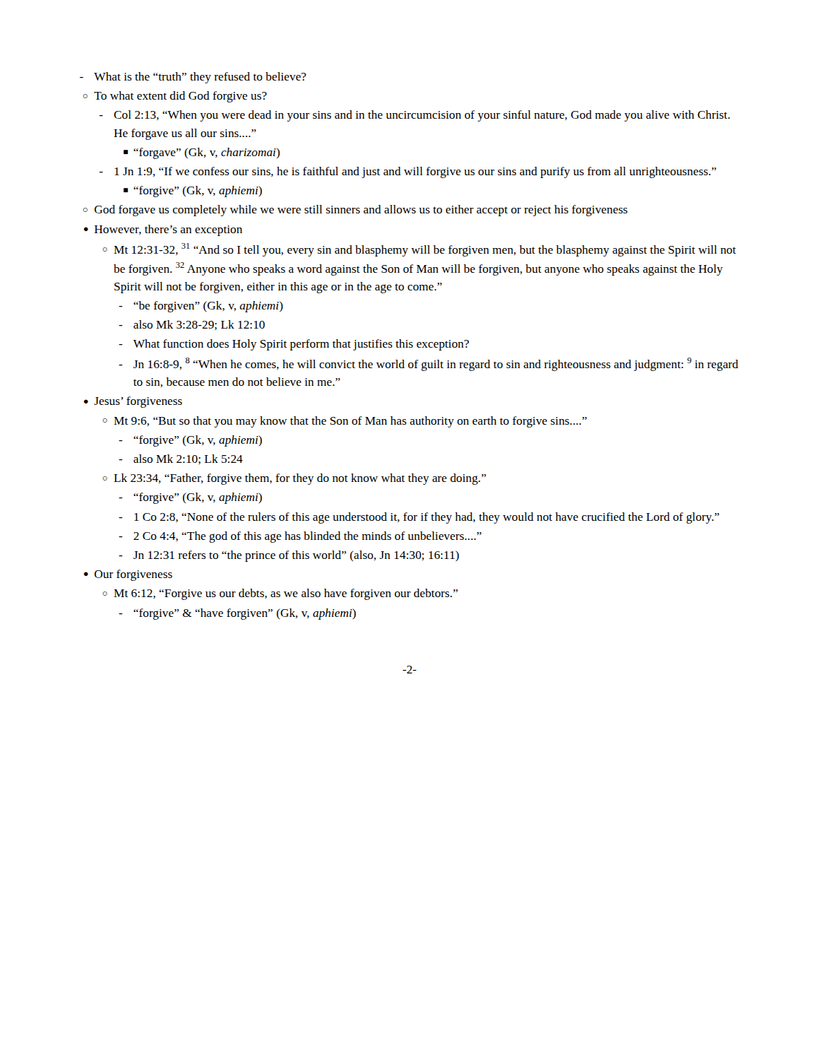What is the “truth” they refused to believe?
To what extent did God forgive us?
Col 2:13, “When you were dead in your sins and in the uncircumcision of your sinful nature, God made you alive with Christ. He forgave us all our sins....”
“forgave” (Gk, v, charizomai)
1 Jn 1:9, “If we confess our sins, he is faithful and just and will forgive us our sins and purify us from all unrighteousness.”
“forgive” (Gk, v, aphiemi)
God forgave us completely while we were still sinners and allows us to either accept or reject his forgiveness
However, there’s an exception
Mt 12:31-32, 31 “And so I tell you, every sin and blasphemy will be forgiven men, but the blasphemy against the Spirit will not be forgiven. 32 Anyone who speaks a word against the Son of Man will be forgiven, but anyone who speaks against the Holy Spirit will not be forgiven, either in this age or in the age to come.”
“be forgiven” (Gk, v, aphiemi)
also Mk 3:28-29; Lk 12:10
What function does Holy Spirit perform that justifies this exception?
Jn 16:8-9, 8 “When he comes, he will convict the world of guilt in regard to sin and righteousness and judgment: 9 in regard to sin, because men do not believe in me.”
Jesus’ forgiveness
Mt 9:6, “But so that you may know that the Son of Man has authority on earth to forgive sins....”
“forgive” (Gk, v, aphiemi)
also Mk 2:10; Lk 5:24
Lk 23:34, “Father, forgive them, for they do not know what they are doing.”
“forgive” (Gk, v, aphiemi)
1 Co 2:8, “None of the rulers of this age understood it, for if they had, they would not have crucified the Lord of glory.”
2 Co 4:4, “The god of this age has blinded the minds of unbelievers....”
Jn 12:31 refers to “the prince of this world” (also, Jn 14:30; 16:11)
Our forgiveness
Mt 6:12, “Forgive us our debts, as we also have forgiven our debtors.”
“forgive” & “have forgiven” (Gk, v, aphiemi)
-2-